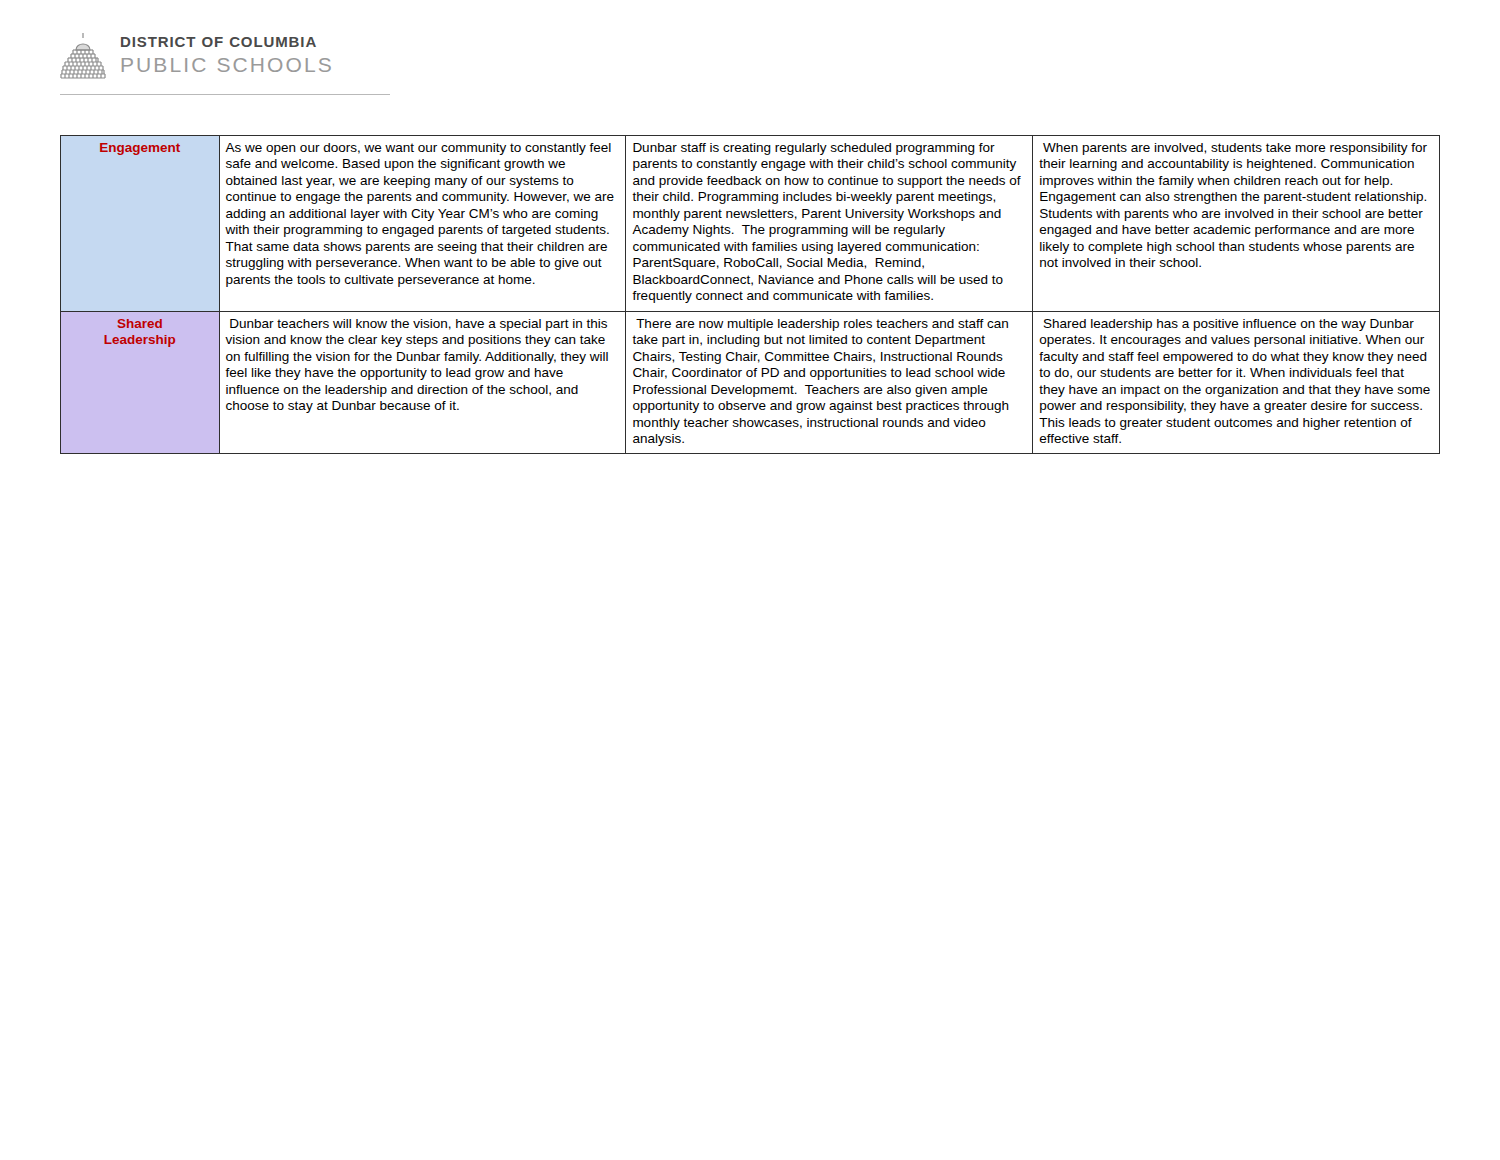District of Columbia
Public Schools
| Engagement | As we open our doors, we want our community to constantly feel safe and welcome. Based upon the significant growth we obtained last year, we are keeping many of our systems to continue to engage the parents and community. However, we are adding an additional layer with City Year CM’s who are coming with their programming to engaged parents of targeted students. That same data shows parents are seeing that their children are struggling with perseverance. When want to be able to give out parents the tools to cultivate perseverance at home. | Dunbar staff is creating regularly scheduled programming for parents to constantly engage with their child’s school community and provide feedback on how to continue to support the needs of their child. Programming includes bi-weekly parent meetings, monthly parent newsletters, Parent University Workshops and Academy Nights. The programming will be regularly communicated with families using layered communication: ParentSquare, RoboCall, Social Media, Remind, BlackboardConnect, Naviance and Phone calls will be used to frequently connect and communicate with families. | When parents are involved, students take more responsibility for their learning and accountability is heightened. Communication improves within the family when children reach out for help. Engagement can also strengthen the parent-student relationship. Students with parents who are involved in their school are better engaged and have better academic performance and are more likely to complete high school than students whose parents are not involved in their school. |
| Shared Leadership | Dunbar teachers will know the vision, have a special part in this vision and know the clear key steps and positions they can take on fulfilling the vision for the Dunbar family. Additionally, they will feel like they have the opportunity to lead grow and have influence on the leadership and direction of the school, and choose to stay at Dunbar because of it. | There are now multiple leadership roles teachers and staff can take part in, including but not limited to content Department Chairs, Testing Chair, Committee Chairs, Instructional Rounds Chair, Coordinator of PD and opportunities to lead school wide Professional Developmemt. Teachers are also given ample opportunity to observe and grow against best practices through monthly teacher showcases, instructional rounds and video analysis. | Shared leadership has a positive influence on the way Dunbar operates. It encourages and values personal initiative. When our faculty and staff feel empowered to do what they know they need to do, our students are better for it. When individuals feel that they have an impact on the organization and that they have some power and responsibility, they have a greater desire for success. This leads to greater student outcomes and higher retention of effective staff. |